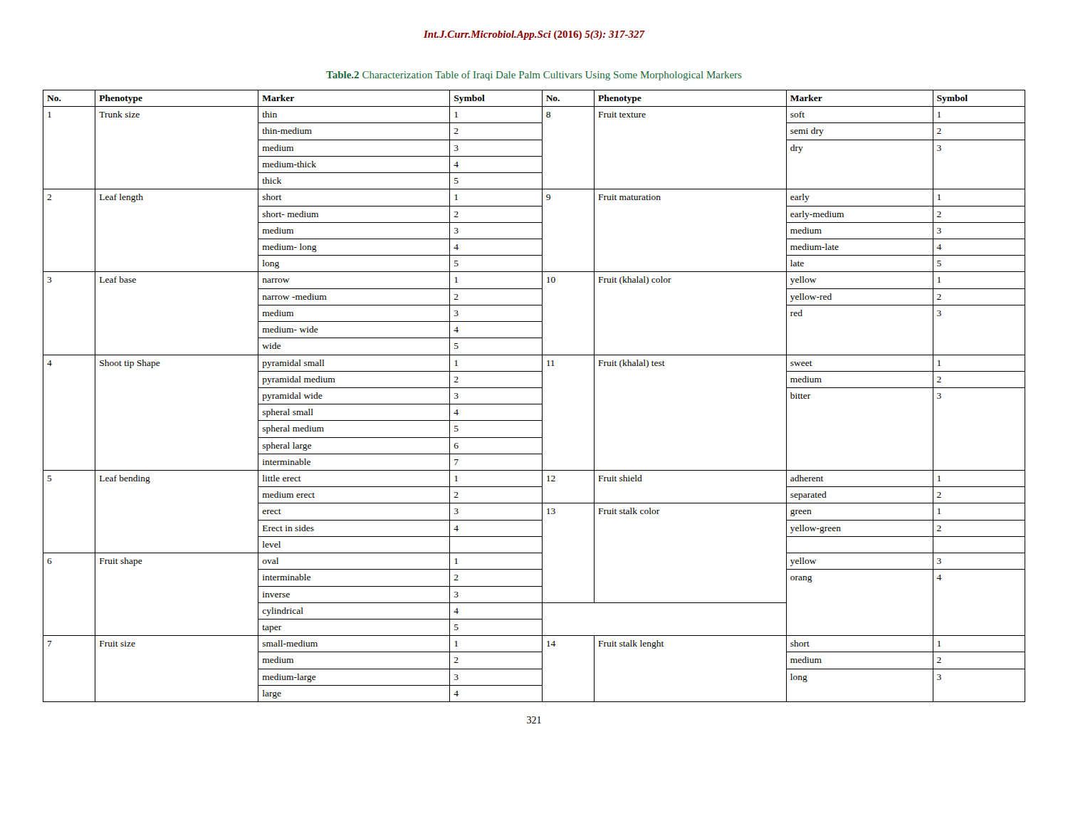Int.J.Curr.Microbiol.App.Sci (2016) 5(3): 317-327
Table.2 Characterization Table of Iraqi Dale Palm Cultivars Using Some Morphological Markers
| No. | Phenotype | Marker | Symbol | No. | Phenotype | Marker | Symbol |
| --- | --- | --- | --- | --- | --- | --- | --- |
| 1 | Trunk size | thin | 1 | 8 | Fruit texture | soft | 1 |
| thin-medium | 2 | semi dry | 2 |
| medium | 3 | dry | 3 |
| medium-thick | 4 |
| thick | 5 |
| 2 | Leaf length | short | 1 | 9 | Fruit maturation | early | 1 |
| short- medium | 2 | early-medium | 2 |
| medium | 3 | medium | 3 |
| medium- long | 4 | medium-late | 4 |
| long | 5 | late | 5 |
| 3 | Leaf base | narrow | 1 | 10 | Fruit (khalal) color | yellow | 1 |
| narrow -medium | 2 | yellow-red | 2 |
| medium | 3 | red | 3 |
| medium- wide | 4 |
| wide | 5 |
| 4 | Shoot tip Shape | pyramidal small | 1 | 11 | Fruit (khalal) test | sweet | 1 |
| pyramidal medium | 2 | medium | 2 |
| pyramidal wide | 3 | bitter | 3 |
| spheral small | 4 |
| spheral medium | 5 |
| spheral large | 6 |
| interminable | 7 |
| 5 | Leaf bending | little erect | 1 | 12 | Fruit shield | adherent | 1 |
| medium erect | 2 | separated | 2 |
| erect | 3 | 13 | Fruit stalk color | green | 1 |
| Erect in sides | 4 | yellow-green | 2 |
| level | | | |
| 6 | Fruit shape | oval | 1 | yellow | 3 |
| interminable | 2 | orang | 4 |
| inverse | 3 |
| cylindrical | 4 |
| taper | 5 |
| 7 | Fruit size | small-medium | 1 | 14 | Fruit stalk lenght | short | 1 |
| medium | 2 | medium | 2 |
| medium-large | 3 | long | 3 |
| large | 4 |
321